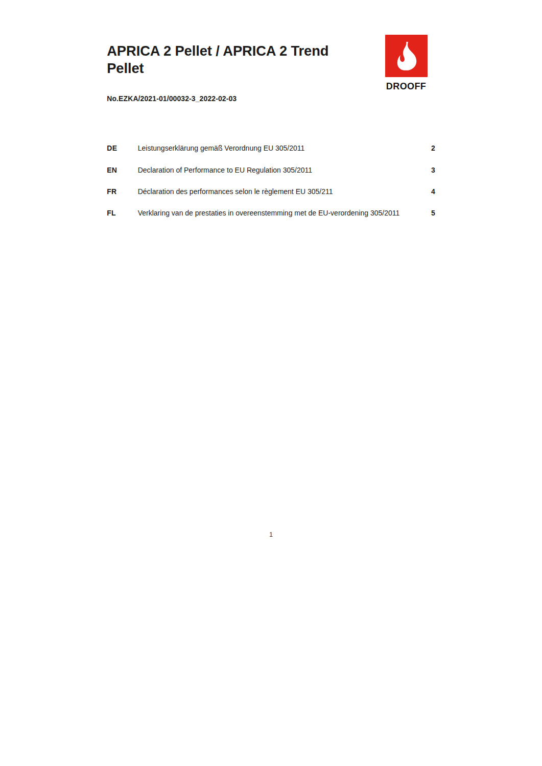DROOFF
APRICA 2 Pellet / APRICA 2 Trend Pellet
No.EZKA/2021-01/00032-3_2022-02-03
| DE | Leistungserklärung gemäß Verordnung EU 305/2011 | 2 |
| EN | Declaration of Performance to EU Regulation 305/2011 | 3 |
| FR | Déclaration des performances selon le règlement EU 305/211 | 4 |
| FL | Verklaring van de prestaties in overeenstemming met de EU-verordening 305/2011 | 5 |
1